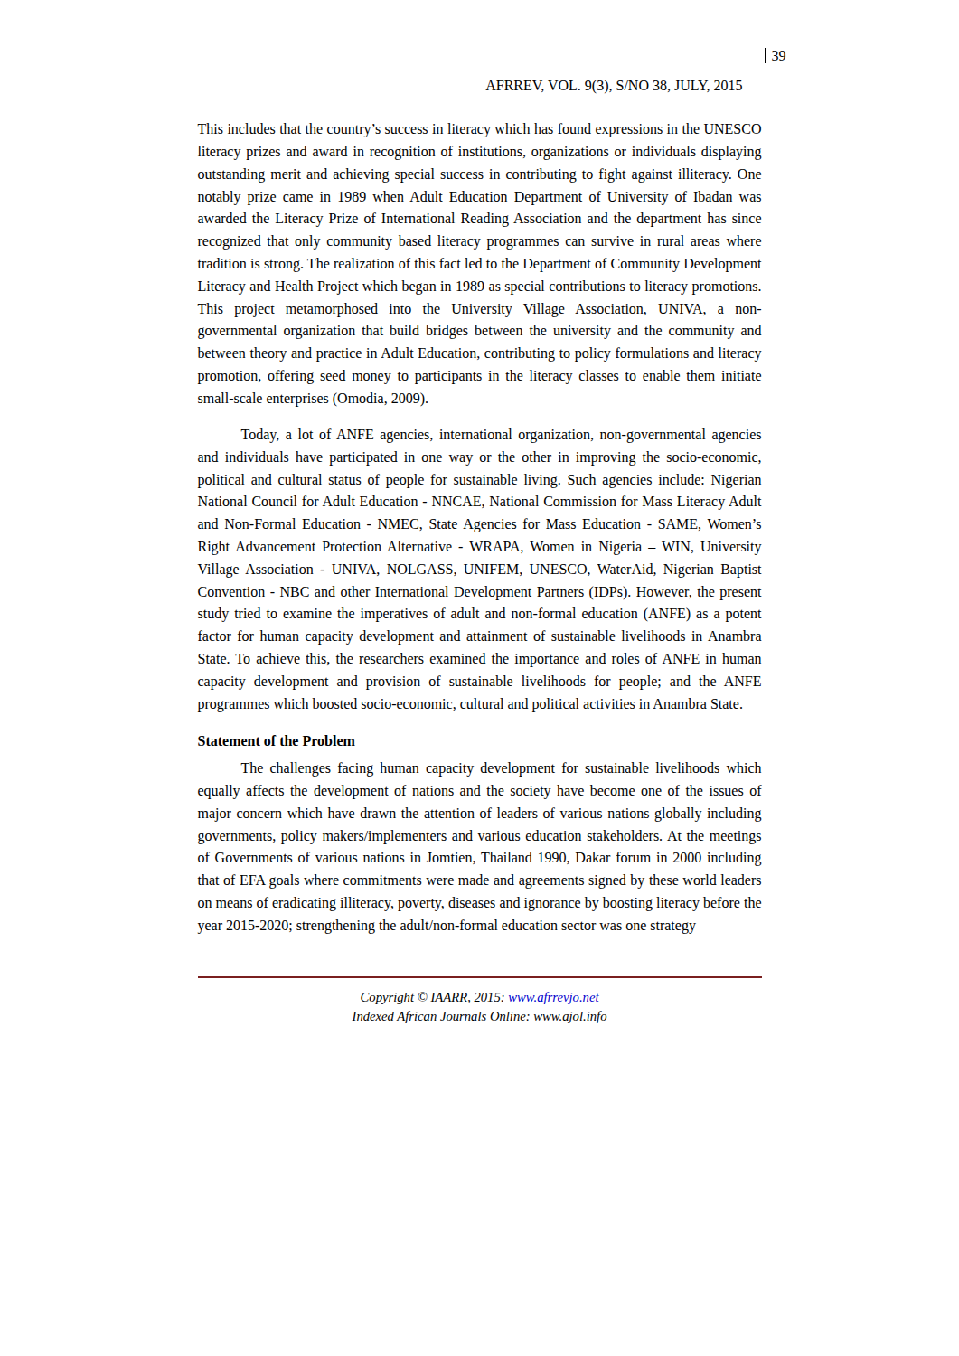39
AFRREV, VOL. 9(3), S/NO 38, JULY, 2015
This includes that the country’s success in literacy which has found expressions in the UNESCO literacy prizes and award in recognition of institutions, organizations or individuals displaying outstanding merit and achieving special success in contributing to fight against illiteracy. One notably prize came in 1989 when Adult Education Department of University of Ibadan was awarded the Literacy Prize of International Reading Association and the department has since recognized that only community based literacy programmes can survive in rural areas where tradition is strong. The realization of this fact led to the Department of Community Development Literacy and Health Project which began in 1989 as special contributions to literacy promotions. This project metamorphosed into the University Village Association, UNIVA, a non-governmental organization that build bridges between the university and the community and between theory and practice in Adult Education, contributing to policy formulations and literacy promotion, offering seed money to participants in the literacy classes to enable them initiate small-scale enterprises (Omodia, 2009).
Today, a lot of ANFE agencies, international organization, non-governmental agencies and individuals have participated in one way or the other in improving the socio-economic, political and cultural status of people for sustainable living. Such agencies include: Nigerian National Council for Adult Education - NNCAE, National Commission for Mass Literacy Adult and Non-Formal Education - NMEC, State Agencies for Mass Education - SAME, Women’s Right Advancement Protection Alternative - WRAPA, Women in Nigeria – WIN, University Village Association - UNIVA, NOLGASS, UNIFEM, UNESCO, WaterAid, Nigerian Baptist Convention - NBC and other International Development Partners (IDPs). However, the present study tried to examine the imperatives of adult and non-formal education (ANFE) as a potent factor for human capacity development and attainment of sustainable livelihoods in Anambra State. To achieve this, the researchers examined the importance and roles of ANFE in human capacity development and provision of sustainable livelihoods for people; and the ANFE programmes which boosted socio-economic, cultural and political activities in Anambra State.
Statement of the Problem
The challenges facing human capacity development for sustainable livelihoods which equally affects the development of nations and the society have become one of the issues of major concern which have drawn the attention of leaders of various nations globally including governments, policy makers/implementers and various education stakeholders. At the meetings of Governments of various nations in Jomtien, Thailand 1990, Dakar forum in 2000 including that of EFA goals where commitments were made and agreements signed by these world leaders on means of eradicating illiteracy, poverty, diseases and ignorance by boosting literacy before the year 2015-2020; strengthening the adult/non-formal education sector was one strategy
Copyright © IAARR, 2015: www.afrrevjo.net
Indexed African Journals Online: www.ajol.info